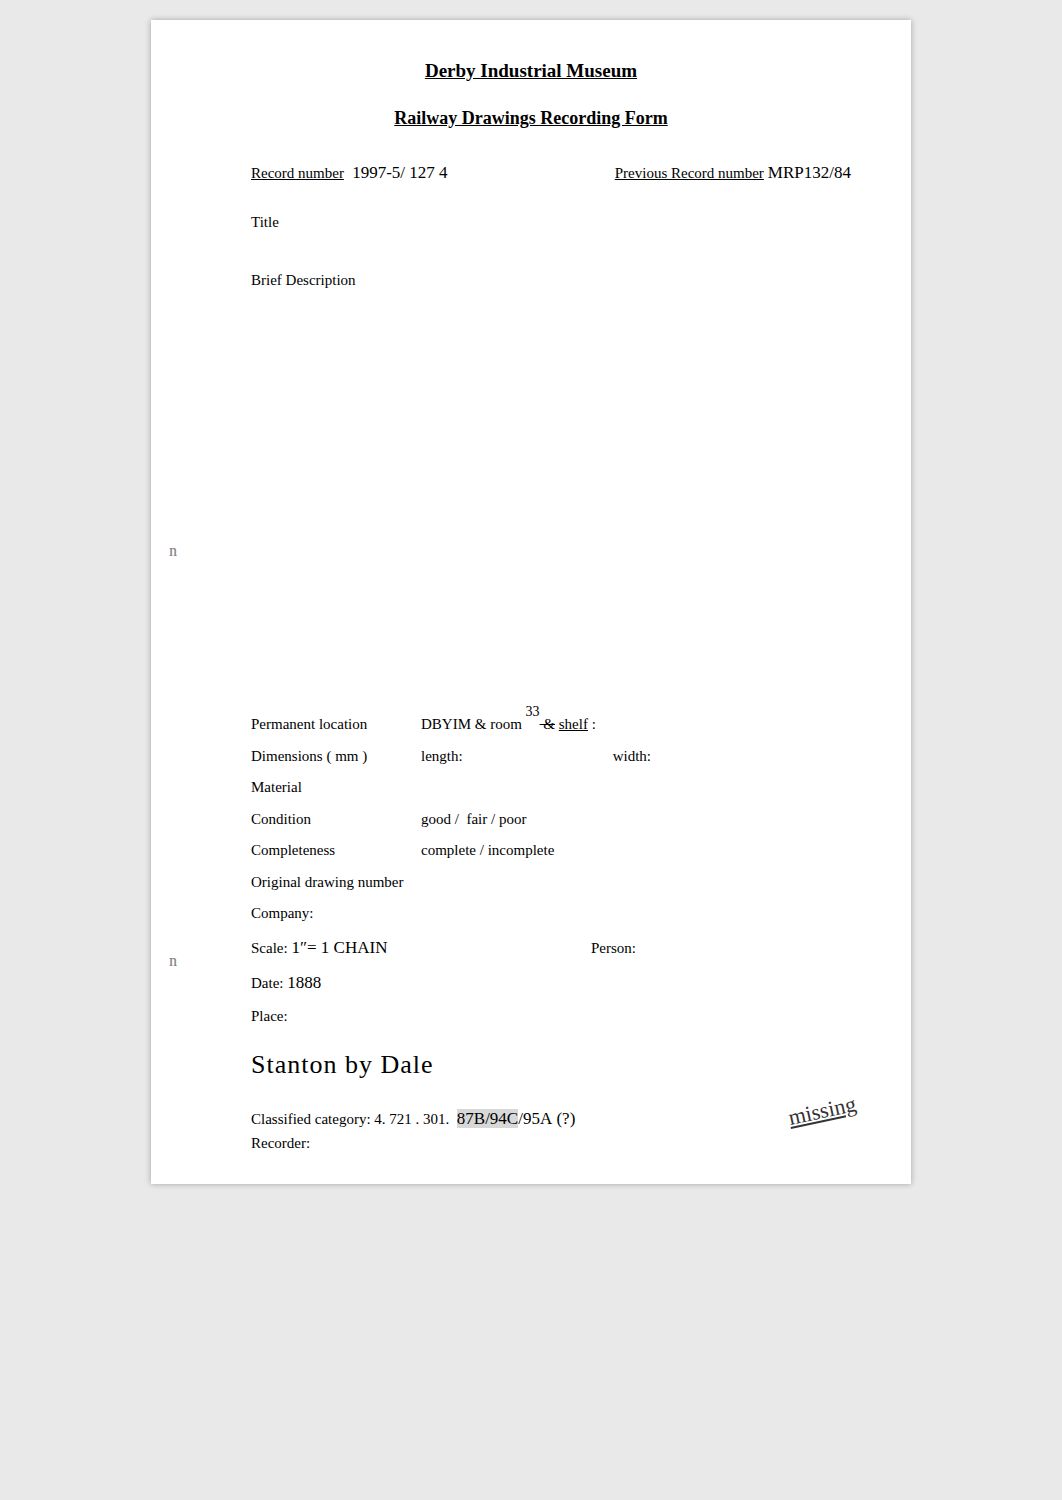Derby Industrial Museum
Railway Drawings Recording Form
Record number 1997-5/ 127 4
Previous Record number MRP132/84
Title
Brief Description
Permanent location DBYIM & room 33 & shelf :
Dimensions ( mm ) length: width:
Material
Condition good / fair / poor
Completeness complete / incomplete
Original drawing number
Company:
Scale: 1″= 1 CHAIN Person:
Date: 1888
Place:
Stanton by Dale
Classified category: 4. 721 . 301. 87B/94C/95A (?)
Recorder:
missing
ⁿ
ⁿ